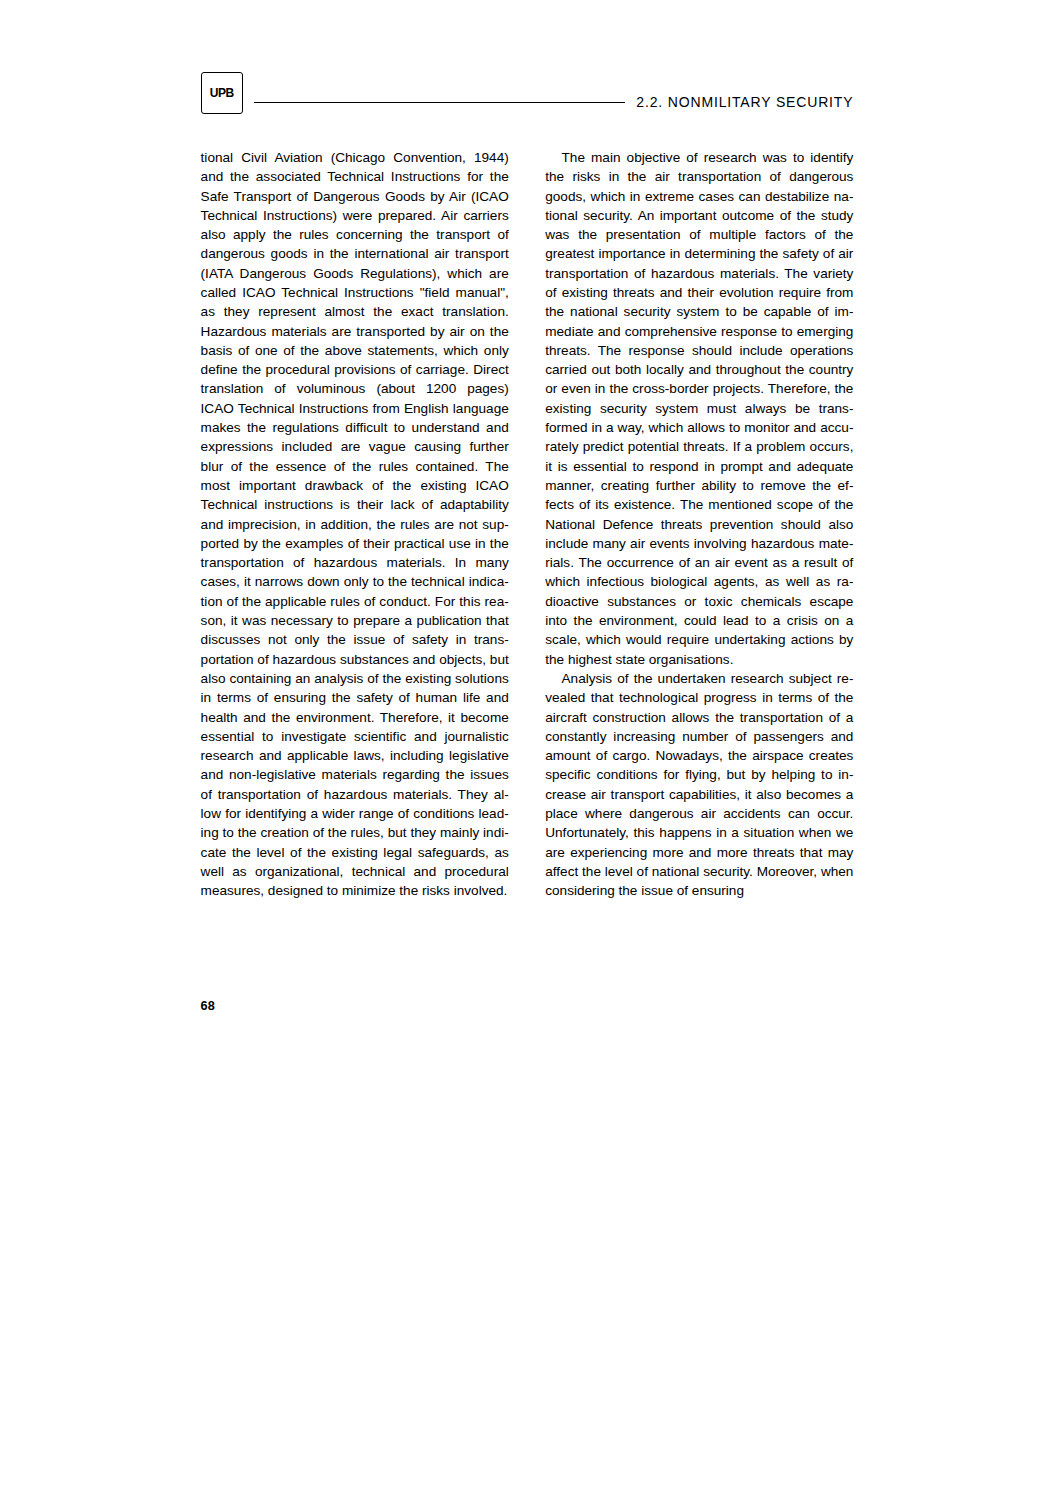UPB
2.2. Nonmilitary Security
tional Civil Aviation (Chicago Convention, 1944) and the associated Technical Instructions for the Safe Transport of Dangerous Goods by Air (ICAO Technical Instructions) were prepared. Air carriers also apply the rules concerning the transport of dangerous goods in the international air transport (IATA Dangerous Goods Regulations), which are called ICAO Technical Instructions "field manual", as they represent almost the exact translation. Hazardous materials are transported by air on the basis of one of the above statements, which only define the procedural provisions of carriage. Direct translation of voluminous (about 1200 pages) ICAO Technical Instructions from English language makes the regulations difficult to understand and expressions included are vague causing further blur of the essence of the rules contained. The most important drawback of the existing ICAO Technical instructions is their lack of adaptability and imprecision, in addition, the rules are not supported by the examples of their practical use in the transportation of hazardous materials. In many cases, it narrows down only to the technical indication of the applicable rules of conduct. For this reason, it was necessary to prepare a publication that discusses not only the issue of safety in transportation of hazardous substances and objects, but also containing an analysis of the existing solutions in terms of ensuring the safety of human life and health and the environment. Therefore, it become essential to investigate scientific and journalistic research and applicable laws, including legislative and non-legislative materials regarding the issues of transportation of hazardous materials. They allow for identifying a wider range of conditions leading to the creation of the rules, but they mainly indicate the level of the existing legal safeguards, as well as organizational, technical and procedural measures, designed to minimize the risks involved.
The main objective of research was to identify the risks in the air transportation of dangerous goods, which in extreme cases can destabilize national security. An important outcome of the study was the presentation of multiple factors of the greatest importance in determining the safety of air transportation of hazardous materials. The variety of existing threats and their evolution require from the national security system to be capable of immediate and comprehensive response to emerging threats. The response should include operations carried out both locally and throughout the country or even in the cross-border projects. Therefore, the existing security system must always be transformed in a way, which allows to monitor and accurately predict potential threats. If a problem occurs, it is essential to respond in prompt and adequate manner, creating further ability to remove the effects of its existence. The mentioned scope of the National Defence threats prevention should also include many air events involving hazardous materials. The occurrence of an air event as a result of which infectious biological agents, as well as radioactive substances or toxic chemicals escape into the environment, could lead to a crisis on a scale, which would require undertaking actions by the highest state organisations.
Analysis of the undertaken research subject revealed that technological progress in terms of the aircraft construction allows the transportation of a constantly increasing number of passengers and amount of cargo. Nowadays, the airspace creates specific conditions for flying, but by helping to increase air transport capabilities, it also becomes a place where dangerous air accidents can occur. Unfortunately, this happens in a situation when we are experiencing more and more threats that may affect the level of national security. Moreover, when considering the issue of ensuring
68